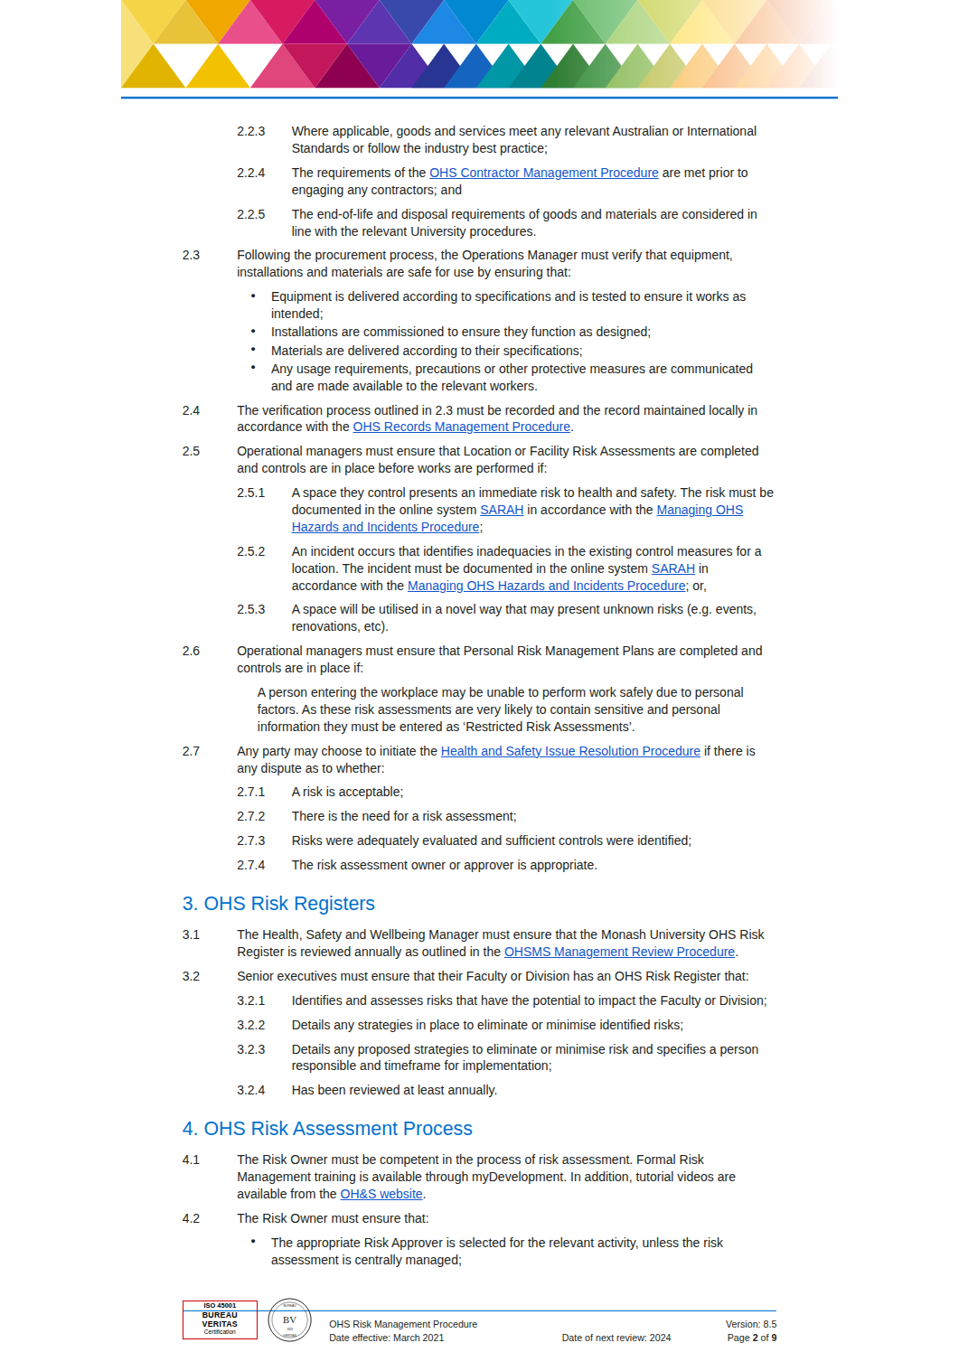2.2.3
Where applicable, goods and services meet any relevant Australian or International Standards or follow the industry best practice;
2.2.4
The requirements of the OHS Contractor Management Procedure are met prior to engaging any contractors; and
2.2.5
The end-of-life and disposal requirements of goods and materials are considered in line with the relevant University procedures.
2.3
Following the procurement process, the Operations Manager must verify that equipment, installations and materials are safe for use by ensuring that:
Equipment is delivered according to specifications and is tested to ensure it works as intended;
Installations are commissioned to ensure they function as designed;
Materials are delivered according to their specifications;
Any usage requirements, precautions or other protective measures are communicated and are made available to the relevant workers.
2.4
The verification process outlined in 2.3 must be recorded and the record maintained locally in accordance with the OHS Records Management Procedure.
2.5
Operational managers must ensure that Location or Facility Risk Assessments are completed and controls are in place before works are performed if:
2.5.1
A space they control presents an immediate risk to health and safety. The risk must be documented in the online system SARAH in accordance with the Managing OHS Hazards and Incidents Procedure;
2.5.2
An incident occurs that identifies inadequacies in the existing control measures for a location. The incident must be documented in the online system SARAH in accordance with the Managing OHS Hazards and Incidents Procedure; or,
2.5.3
A space will be utilised in a novel way that may present unknown risks (e.g. events, renovations, etc).
2.6
Operational managers must ensure that Personal Risk Management Plans are completed and controls are in place if:
A person entering the workplace may be unable to perform work safely due to personal factors. As these risk assessments are very likely to contain sensitive and personal information they must be entered as ‘Restricted Risk Assessments’.
2.7
Any party may choose to initiate the Health and Safety Issue Resolution Procedure if there is any dispute as to whether:
2.7.1
A risk is acceptable;
2.7.2
There is the need for a risk assessment;
2.7.3
Risks were adequately evaluated and sufficient controls were identified;
2.7.4
The risk assessment owner or approver is appropriate.
3. OHS Risk Registers
3.1
The Health, Safety and Wellbeing Manager must ensure that the Monash University OHS Risk Register is reviewed annually as outlined in the OHSMS Management Review Procedure.
3.2
Senior executives must ensure that their Faculty or Division has an OHS Risk Register that:
3.2.1
Identifies and assesses risks that have the potential to impact the Faculty or Division;
3.2.2
Details any strategies in place to eliminate or minimise identified risks;
3.2.3
Details any proposed strategies to eliminate or minimise risk and specifies a person responsible and timeframe for implementation;
3.2.4
Has been reviewed at least annually.
4. OHS Risk Assessment Process
4.1
The Risk Owner must be competent in the process of risk assessment. Formal Risk Management training is available through myDevelopment. In addition, tutorial videos are available from the OH&S website.
4.2
The Risk Owner must ensure that:
The appropriate Risk Approver is selected for the relevant activity, unless the risk assessment is centrally managed;
ISO 45001
BUREAU VERITAS
Certification
BUREAU VERITAS BV 1828
OHS Risk Management Procedure
Date effective: March 2021
Date of next review: 2024
Version: 8.5
Page 2 of 9